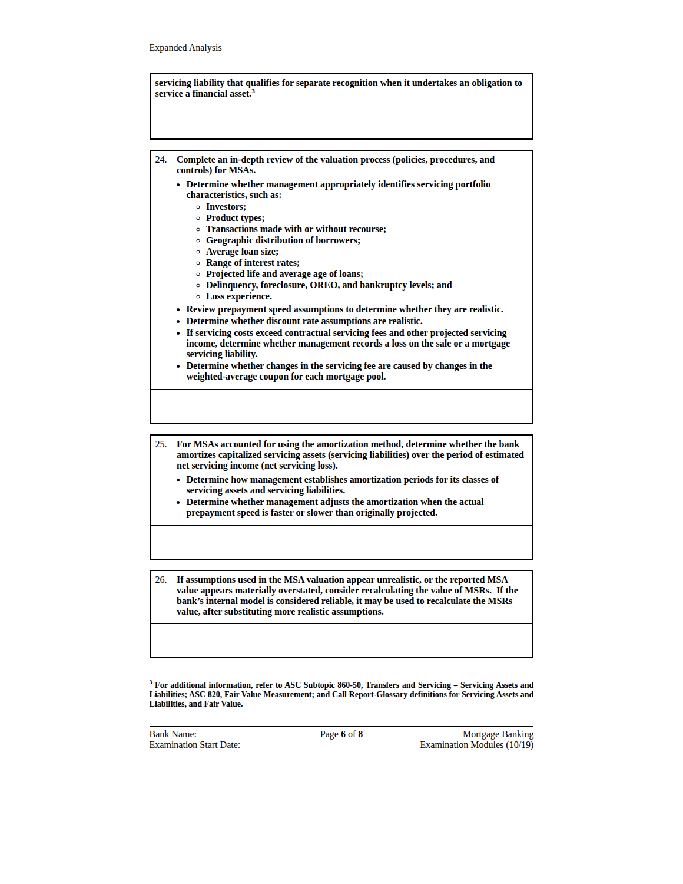Expanded Analysis
| servicing liability that qualifies for separate recognition when it undertakes an obligation to service a financial asset. 3 |
| 24. Complete an in-depth review of the valuation process (policies, procedures, and controls) for MSAs. Determine whether management appropriately identifies servicing portfolio characteristics, such as: Investors; Product types; Transactions made with or without recourse; Geographic distribution of borrowers; Average loan size; Range of interest rates; Projected life and average age of loans; Delinquency, foreclosure, OREO, and bankruptcy levels; and Loss experience. Review prepayment speed assumptions to determine whether they are realistic. Determine whether discount rate assumptions are realistic. If servicing costs exceed contractual servicing fees and other projected servicing income, determine whether management records a loss on the sale or a mortgage servicing liability. Determine whether changes in the servicing fee are caused by changes in the weighted-average coupon for each mortgage pool. |
| 25. For MSAs accounted for using the amortization method, determine whether the bank amortizes capitalized servicing assets (servicing liabilities) over the period of estimated net servicing income (net servicing loss). Determine how management establishes amortization periods for its classes of servicing assets and servicing liabilities. Determine whether management adjusts the amortization when the actual prepayment speed is faster or slower than originally projected. |
| 26. If assumptions used in the MSA valuation appear unrealistic, or the reported MSA value appears materially overstated, consider recalculating the value of MSRs. If the bank’s internal model is considered reliable, it may be used to recalculate the MSRs value, after substituting more realistic assumptions. |
3 For additional information, refer to ASC Subtopic 860-50, Transfers and Servicing – Servicing Assets and Liabilities; ASC 820, Fair Value Measurement; and Call Report-Glossary definitions for Servicing Assets and Liabilities, and Fair Value.
| Bank Name: | Page 6 of 8 | Mortgage Banking |
| Examination Start Date: | | Examination Modules (10/19) |